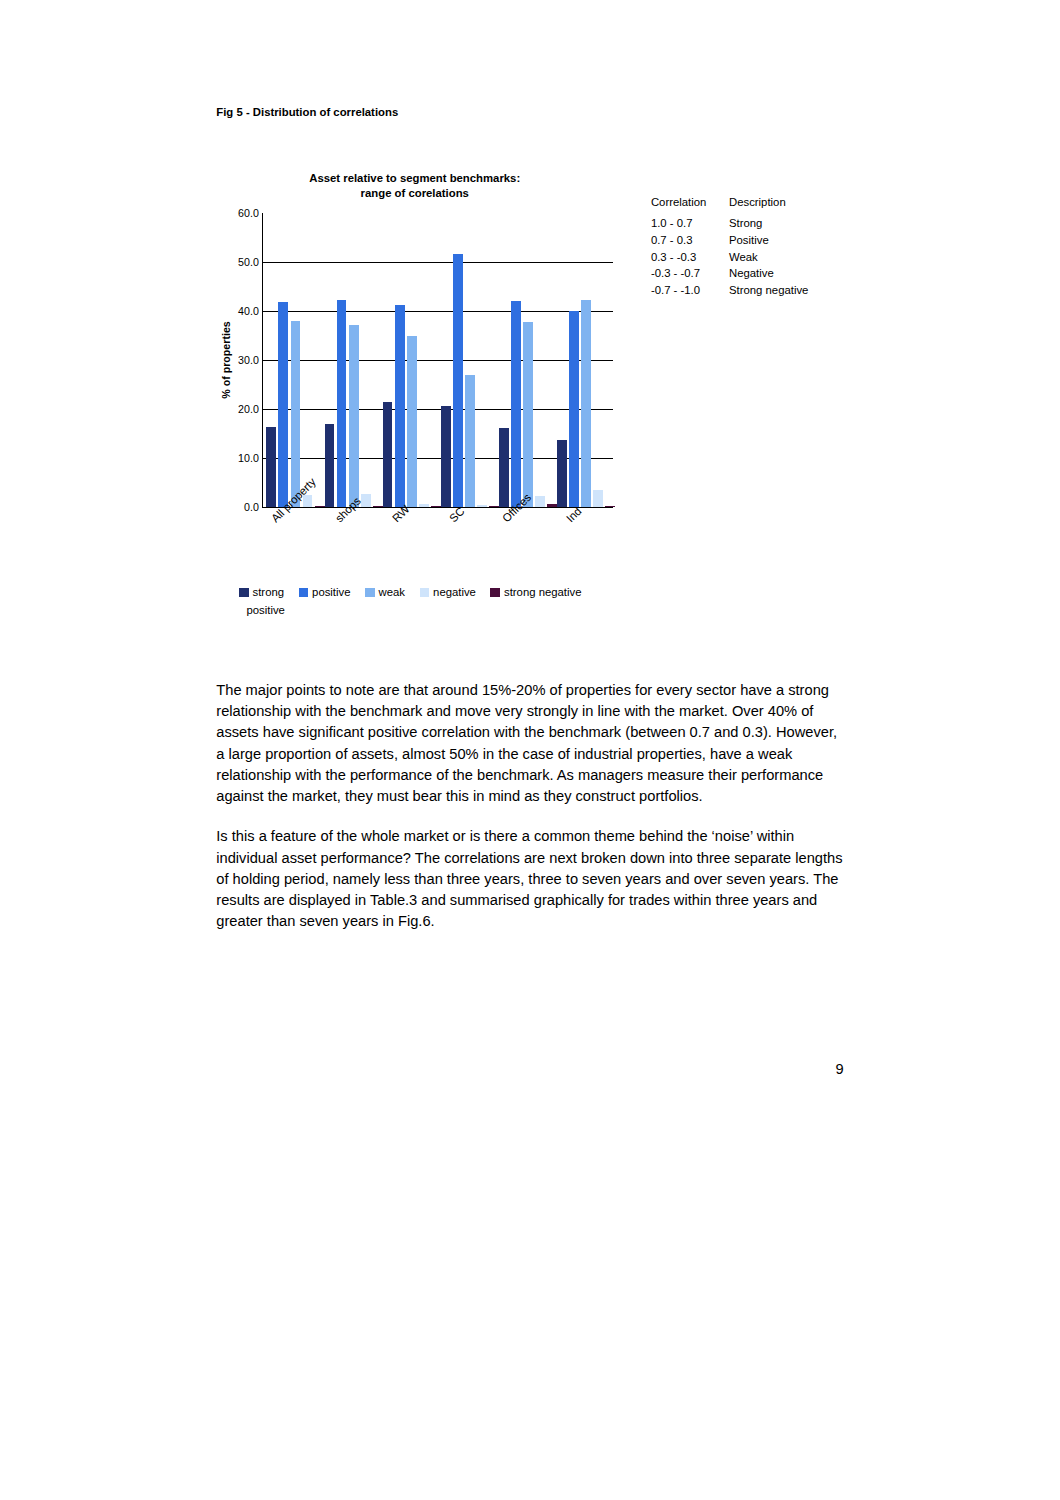Fig 5 - Distribution of correlations
Asset relative to segment benchmarks:
range of corelations
% of properties
60.0
50.0
40.0
30.0
20.0
10.0
0.0
All property
shops
RW
SC
Offices
Ind
strong positive weak negative strong negative
positive
| Correlation | Description |
| --- | --- |
| 1.0 - 0.7 | Strong |
| 0.7 - 0.3 | Positive |
| 0.3 - -0.3 | Weak |
| -0.3 - -0.7 | Negative |
| -0.7 - -1.0 | Strong negative |
The major points to note are that around 15%-20% of properties for every sector have a strong relationship with the benchmark and move very strongly in line with the market. Over 40% of assets have significant positive correlation with the benchmark (between 0.7 and 0.3). However, a large proportion of assets, almost 50% in the case of industrial properties, have a weak relationship with the performance of the benchmark. As managers measure their performance against the market, they must bear this in mind as they construct portfolios.
Is this a feature of the whole market or is there a common theme behind the ‘noise’ within individual asset performance? The correlations are next broken down into three separate lengths of holding period, namely less than three years, three to seven years and over seven years. The results are displayed in Table.3 and summarised graphically for trades within three years and greater than seven years in Fig.6.
9